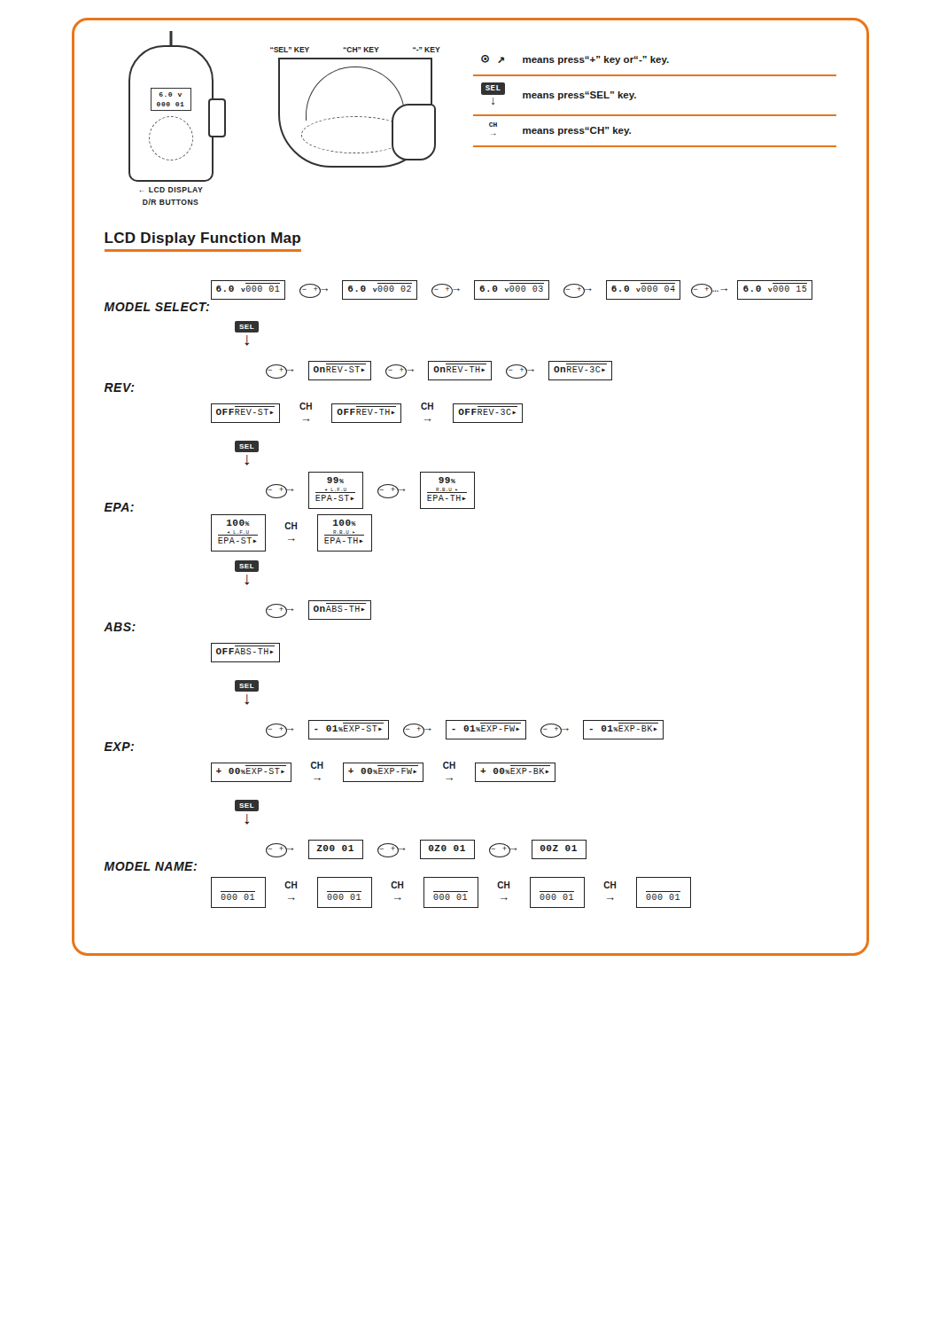6.0 v
000 01
← LCD DISPLAY
D/R BUTTONS
“SEL” KEY “CH” KEY “-” KEY
⊙ ↗ means press“+” key or“-” key.
SEL means press“SEL” key.
CH→ means press“CH” key.
LCD Display Function Map
MODEL SELECT:
6.0 v 000 01
− +→
6.0 v 000 02
− +→
6.0 v 000 03
− +→
6.0 v 000 04
− +…→
6.0 v 000 15
SEL↓
REV:
CH
− +→
On REV-ST▸
− +→
On REV-TH▸
− +→
On REV-3C▸
OFF REV-ST▸
CH
→
OFF REV-TH▸
CH
→
OFF REV-3C▸
SEL↓
EPA:
CH
− +→
99%◂ L.F.U EPA-ST▸
− +→
99% R.B.U ▸EPA-TH▸
100%◂ L.F.U EPA-ST▸
CH
→
100% R.B.U ▸EPA-TH▸
SEL↓
ABS:
CH
− +→
On ABS-TH▸
OFF ABS-TH▸
SEL↓
EXP:
CH
− +→
- 01% EXP-ST▸
− +→
- 01% EXP-FW▸
− +→
- 01% EXP-BK▸
+ 00% EXP-ST▸
CH
→
+ 00% EXP-FW▸
CH
→
+ 00% EXP-BK▸
SEL↓
MODEL NAME:
CH
− +→
Z00 01
− +→
0Z0 01
− +→
00Z 01
000 01
CH
→
000 01
CH
→
000 01
CH
→
000 01
CH
→
000 01